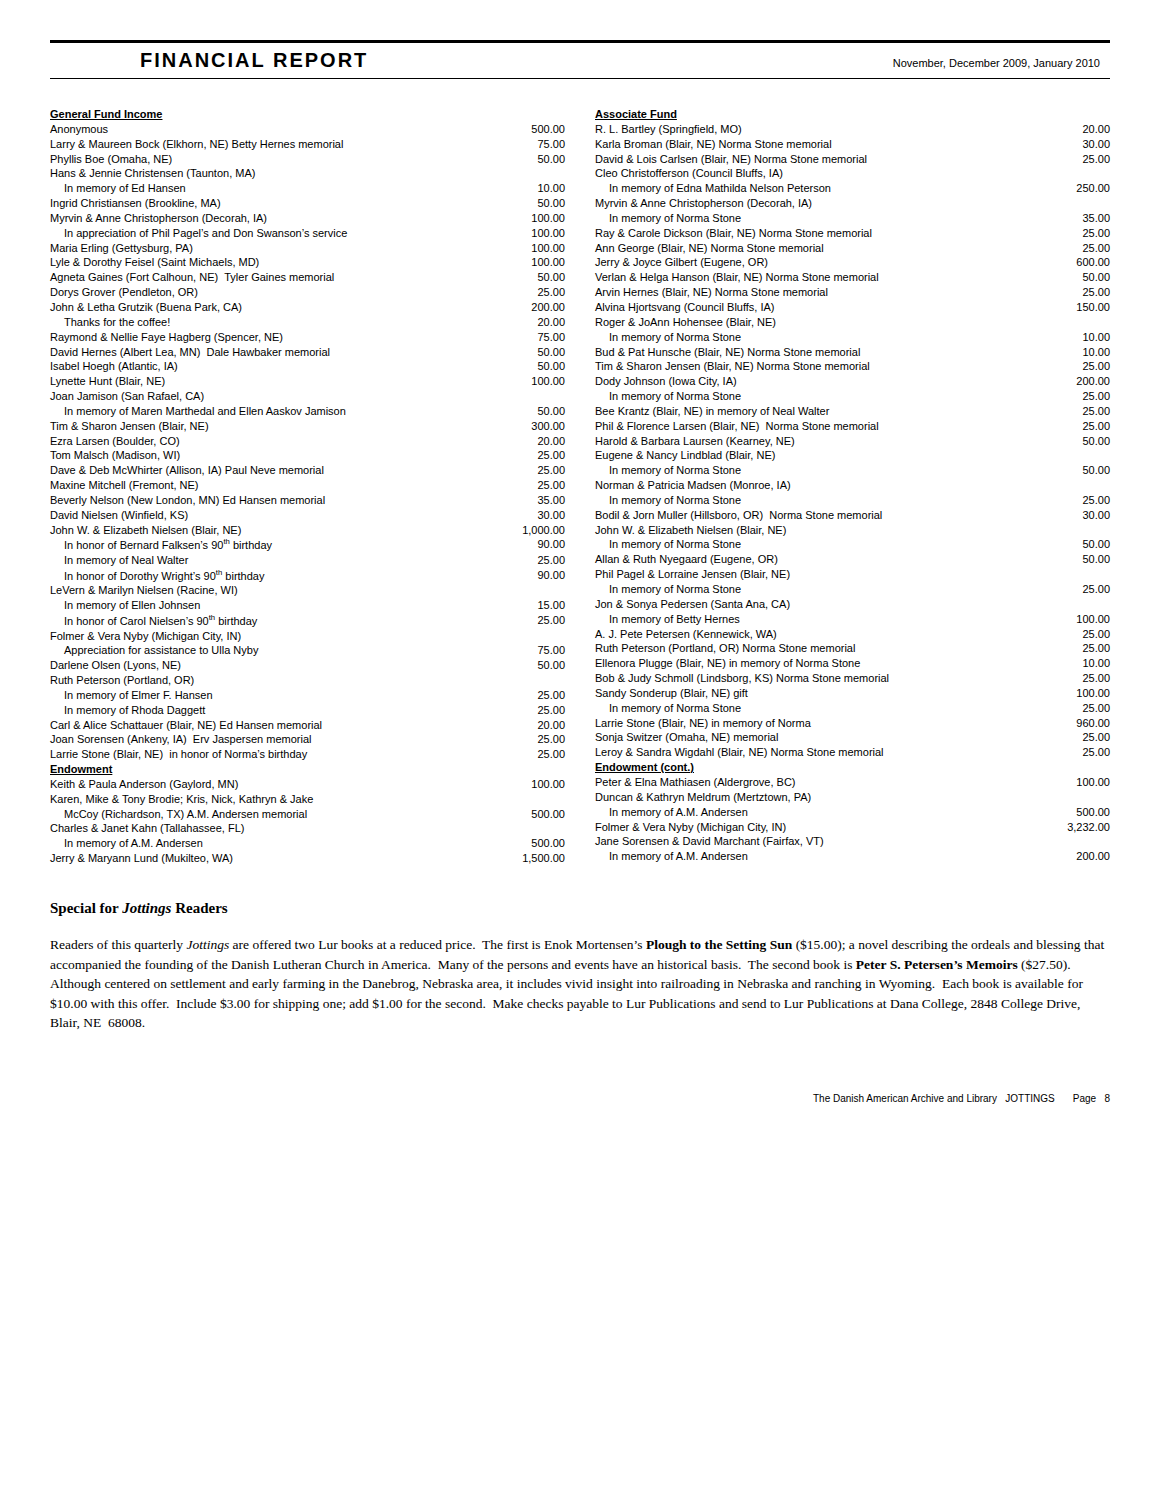FINANCIAL REPORT
November, December 2009, January 2010
| General Fund Income |
| Anonymous | 500.00 |
| Larry & Maureen Bock (Elkhorn, NE) Betty Hernes memorial | 75.00 |
| Phyllis Boe (Omaha, NE) | 50.00 |
| Hans & Jennie Christensen (Taunton, MA) | |
| In memory of Ed Hansen | 10.00 |
| Ingrid Christiansen (Brookline, MA) | 50.00 |
| Myrvin & Anne Christopherson (Decorah, IA) | 100.00 |
| In appreciation of Phil Pagel’s and Don Swanson’s service | 100.00 |
| Maria Erling (Gettysburg, PA) | 100.00 |
| Lyle & Dorothy Feisel (Saint Michaels, MD) | 100.00 |
| Agneta Gaines (Fort Calhoun, NE) Tyler Gaines memorial | 50.00 |
| Dorys Grover (Pendleton, OR) | 25.00 |
| John & Letha Grutzik (Buena Park, CA) | 200.00 |
| Thanks for the coffee! | 20.00 |
| Raymond & Nellie Faye Hagberg (Spencer, NE) | 75.00 |
| David Hernes (Albert Lea, MN) Dale Hawbaker memorial | 50.00 |
| Isabel Hoegh (Atlantic, IA) | 50.00 |
| Lynette Hunt (Blair, NE) | 100.00 |
| Joan Jamison (San Rafael, CA) | |
| In memory of Maren Marthedal and Ellen Aaskov Jamison | 50.00 |
| Tim & Sharon Jensen (Blair, NE) | 300.00 |
| Ezra Larsen (Boulder, CO) | 20.00 |
| Tom Malsch (Madison, WI) | 25.00 |
| Dave & Deb McWhirter (Allison, IA) Paul Neve memorial | 25.00 |
| Maxine Mitchell (Fremont, NE) | 25.00 |
| Beverly Nelson (New London, MN) Ed Hansen memorial | 35.00 |
| David Nielsen (Winfield, KS) | 30.00 |
| John W. & Elizabeth Nielsen (Blair, NE) | 1,000.00 |
| In honor of Bernard Falksen’s 90 th birthday | 90.00 |
| In memory of Neal Walter | 25.00 |
| In honor of Dorothy Wright’s 90 th birthday | 90.00 |
| LeVern & Marilyn Nielsen (Racine, WI) | |
| In memory of Ellen Johnsen | 15.00 |
| In honor of Carol Nielsen’s 90 th birthday | 25.00 |
| Folmer & Vera Nyby (Michigan City, IN) | |
| Appreciation for assistance to Ulla Nyby | 75.00 |
| Darlene Olsen (Lyons, NE) | 50.00 |
| Ruth Peterson (Portland, OR) | |
| In memory of Elmer F. Hansen | 25.00 |
| In memory of Rhoda Daggett | 25.00 |
| Carl & Alice Schattauer (Blair, NE) Ed Hansen memorial | 20.00 |
| Joan Sorensen (Ankeny, IA) Erv Jaspersen memorial | 25.00 |
| Larrie Stone (Blair, NE) in honor of Norma’s birthday | 25.00 |
| Endowment |
| Keith & Paula Anderson (Gaylord, MN) | 100.00 |
| Karen, Mike & Tony Brodie; Kris, Nick, Kathryn & Jake | |
| McCoy (Richardson, TX) A.M. Andersen memorial | 500.00 |
| Charles & Janet Kahn (Tallahassee, FL) | |
| In memory of A.M. Andersen | 500.00 |
| Jerry & Maryann Lund (Mukilteo, WA) | 1,500.00 |
| Associate Fund |
| R. L. Bartley (Springfield, MO) | 20.00 |
| Karla Broman (Blair, NE) Norma Stone memorial | 30.00 |
| David & Lois Carlsen (Blair, NE) Norma Stone memorial | 25.00 |
| Cleo Christofferson (Council Bluffs, IA) | |
| In memory of Edna Mathilda Nelson Peterson | 250.00 |
| Myrvin & Anne Christopherson (Decorah, IA) | |
| In memory of Norma Stone | 35.00 |
| Ray & Carole Dickson (Blair, NE) Norma Stone memorial | 25.00 |
| Ann George (Blair, NE) Norma Stone memorial | 25.00 |
| Jerry & Joyce Gilbert (Eugene, OR) | 600.00 |
| Verlan & Helga Hanson (Blair, NE) Norma Stone memorial | 50.00 |
| Arvin Hernes (Blair, NE) Norma Stone memorial | 25.00 |
| Alvina Hjortsvang (Council Bluffs, IA) | 150.00 |
| Roger & JoAnn Hohensee (Blair, NE) | |
| In memory of Norma Stone | 10.00 |
| Bud & Pat Hunsche (Blair, NE) Norma Stone memorial | 10.00 |
| Tim & Sharon Jensen (Blair, NE) Norma Stone memorial | 25.00 |
| Dody Johnson (Iowa City, IA) | 200.00 |
| In memory of Norma Stone | 25.00 |
| Bee Krantz (Blair, NE) in memory of Neal Walter | 25.00 |
| Phil & Florence Larsen (Blair, NE) Norma Stone memorial | 25.00 |
| Harold & Barbara Laursen (Kearney, NE) | 50.00 |
| Eugene & Nancy Lindblad (Blair, NE) | |
| In memory of Norma Stone | 50.00 |
| Norman & Patricia Madsen (Monroe, IA) | |
| In memory of Norma Stone | 25.00 |
| Bodil & Jorn Muller (Hillsboro, OR) Norma Stone memorial | 30.00 |
| John W. & Elizabeth Nielsen (Blair, NE) | |
| In memory of Norma Stone | 50.00 |
| Allan & Ruth Nyegaard (Eugene, OR) | 50.00 |
| Phil Pagel & Lorraine Jensen (Blair, NE) | |
| In memory of Norma Stone | 25.00 |
| Jon & Sonya Pedersen (Santa Ana, CA) | |
| In memory of Betty Hernes | 100.00 |
| A. J. Pete Petersen (Kennewick, WA) | 25.00 |
| Ruth Peterson (Portland, OR) Norma Stone memorial | 25.00 |
| Ellenora Plugge (Blair, NE) in memory of Norma Stone | 10.00 |
| Bob & Judy Schmoll (Lindsborg, KS) Norma Stone memorial | 25.00 |
| Sandy Sonderup (Blair, NE) gift | 100.00 |
| In memory of Norma Stone | 25.00 |
| Larrie Stone (Blair, NE) in memory of Norma | 960.00 |
| Sonja Switzer (Omaha, NE) memorial | 25.00 |
| Leroy & Sandra Wigdahl (Blair, NE) Norma Stone memorial | 25.00 |
| Endowment (cont.) |
| Peter & Elna Mathiasen (Aldergrove, BC) | 100.00 |
| Duncan & Kathryn Meldrum (Mertztown, PA) | |
| In memory of A.M. Andersen | 500.00 |
| Folmer & Vera Nyby (Michigan City, IN) | 3,232.00 |
| Jane Sorensen & David Marchant (Fairfax, VT) | |
| In memory of A.M. Andersen | 200.00 |
Special for Jottings Readers
Readers of this quarterly Jottings are offered two Lur books at a reduced price. The first is Enok Mortensen’s Plough to the Setting Sun ($15.00); a novel describing the ordeals and blessing that accompanied the founding of the Danish Lutheran Church in America. Many of the persons and events have an historical basis. The second book is Peter S. Petersen’s Memoirs ($27.50). Although centered on settlement and early farming in the Danebrog, Nebraska area, it includes vivid insight into railroading in Nebraska and ranching in Wyoming. Each book is available for $10.00 with this offer. Include $3.00 for shipping one; add $1.00 for the second. Make checks payable to Lur Publications and send to Lur Publications at Dana College, 2848 College Drive, Blair, NE 68008.
The Danish American Archive and Library JOTTINGSPage 8